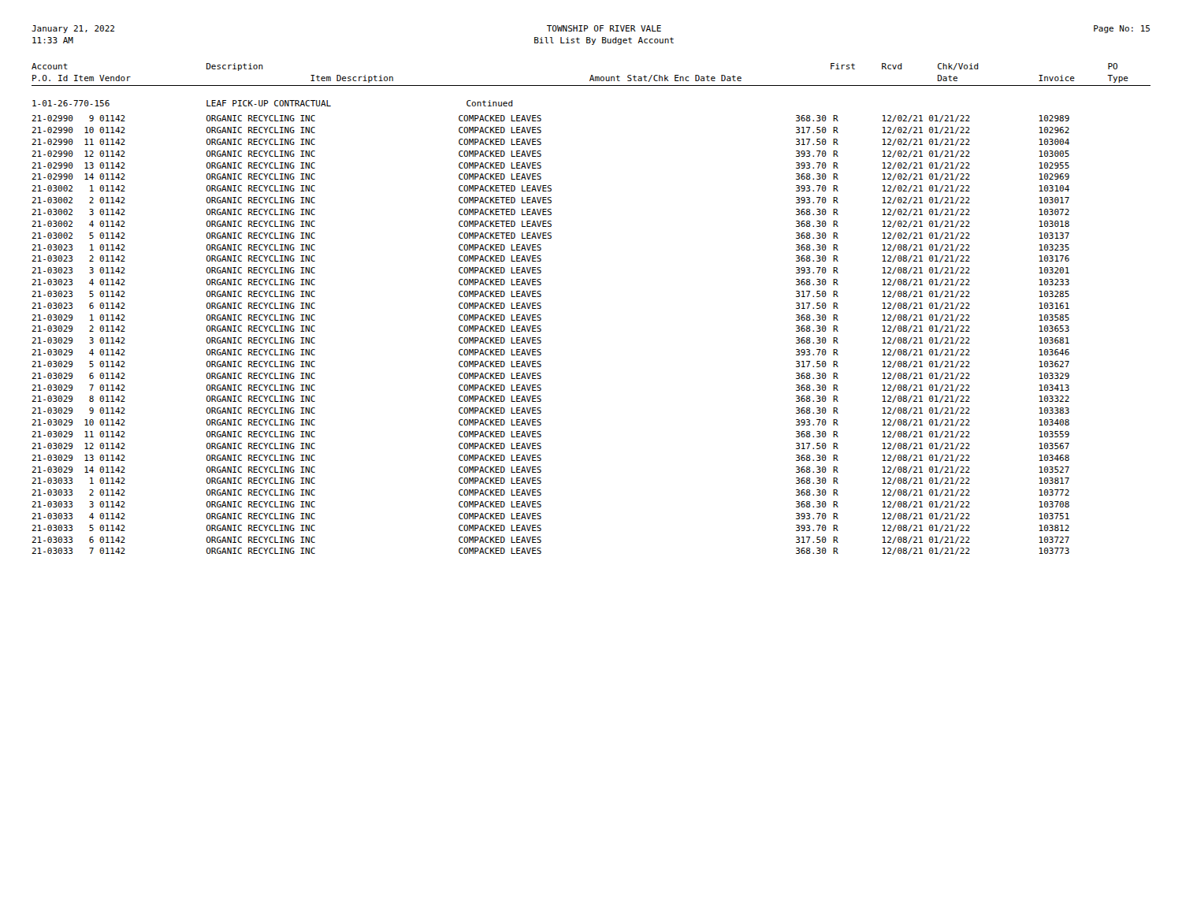January 21, 2022 11:33 AM
TOWNSHIP OF RIVER VALE Bill List By Budget Account
Page No: 15
| Account | Description | | | | First | Rcvd | Chk/Void | | PO |
| --- | --- | --- | --- | --- | --- | --- | --- | --- | --- |
| P.O. Id Item Vendor | | Item Description | Amount | Stat/Chk Enc Date Date | | | Date | Invoice | Type |
| 1-01-26-770-156 | LEAF PICK-UP CONTRACTUAL | Continued |
| 21-02990 9 01142 | ORGANIC RECYCLING INC | COMPACKED LEAVES | 368.30 | R | 12/02/21 01/21/22 | 102989 | |
| 21-02990 10 01142 | ORGANIC RECYCLING INC | COMPACKED LEAVES | 317.50 | R | 12/02/21 01/21/22 | 102962 | |
| 21-02990 11 01142 | ORGANIC RECYCLING INC | COMPACKED LEAVES | 317.50 | R | 12/02/21 01/21/22 | 103004 | |
| 21-02990 12 01142 | ORGANIC RECYCLING INC | COMPACKED LEAVES | 393.70 | R | 12/02/21 01/21/22 | 103005 | |
| 21-02990 13 01142 | ORGANIC RECYCLING INC | COMPACKED LEAVES | 393.70 | R | 12/02/21 01/21/22 | 102955 | |
| 21-02990 14 01142 | ORGANIC RECYCLING INC | COMPACKED LEAVES | 368.30 | R | 12/02/21 01/21/22 | 102969 | |
| 21-03002 1 01142 | ORGANIC RECYCLING INC | COMPACKETED LEAVES | 393.70 | R | 12/02/21 01/21/22 | 103104 | |
| 21-03002 2 01142 | ORGANIC RECYCLING INC | COMPACKETED LEAVES | 393.70 | R | 12/02/21 01/21/22 | 103017 | |
| 21-03002 3 01142 | ORGANIC RECYCLING INC | COMPACKETED LEAVES | 368.30 | R | 12/02/21 01/21/22 | 103072 | |
| 21-03002 4 01142 | ORGANIC RECYCLING INC | COMPACKETED LEAVES | 368.30 | R | 12/02/21 01/21/22 | 103018 | |
| 21-03002 5 01142 | ORGANIC RECYCLING INC | COMPACKETED LEAVES | 368.30 | R | 12/02/21 01/21/22 | 103137 | |
| 21-03023 1 01142 | ORGANIC RECYCLING INC | COMPACKED LEAVES | 368.30 | R | 12/08/21 01/21/22 | 103235 | |
| 21-03023 2 01142 | ORGANIC RECYCLING INC | COMPACKED LEAVES | 368.30 | R | 12/08/21 01/21/22 | 103176 | |
| 21-03023 3 01142 | ORGANIC RECYCLING INC | COMPACKED LEAVES | 393.70 | R | 12/08/21 01/21/22 | 103201 | |
| 21-03023 4 01142 | ORGANIC RECYCLING INC | COMPACKED LEAVES | 368.30 | R | 12/08/21 01/21/22 | 103233 | |
| 21-03023 5 01142 | ORGANIC RECYCLING INC | COMPACKED LEAVES | 317.50 | R | 12/08/21 01/21/22 | 103285 | |
| 21-03023 6 01142 | ORGANIC RECYCLING INC | COMPACKED LEAVES | 317.50 | R | 12/08/21 01/21/22 | 103161 | |
| 21-03029 1 01142 | ORGANIC RECYCLING INC | COMPACKED LEAVES | 368.30 | R | 12/08/21 01/21/22 | 103585 | |
| 21-03029 2 01142 | ORGANIC RECYCLING INC | COMPACKED LEAVES | 368.30 | R | 12/08/21 01/21/22 | 103653 | |
| 21-03029 3 01142 | ORGANIC RECYCLING INC | COMPACKED LEAVES | 368.30 | R | 12/08/21 01/21/22 | 103681 | |
| 21-03029 4 01142 | ORGANIC RECYCLING INC | COMPACKED LEAVES | 393.70 | R | 12/08/21 01/21/22 | 103646 | |
| 21-03029 5 01142 | ORGANIC RECYCLING INC | COMPACKED LEAVES | 317.50 | R | 12/08/21 01/21/22 | 103627 | |
| 21-03029 6 01142 | ORGANIC RECYCLING INC | COMPACKED LEAVES | 368.30 | R | 12/08/21 01/21/22 | 103329 | |
| 21-03029 7 01142 | ORGANIC RECYCLING INC | COMPACKED LEAVES | 368.30 | R | 12/08/21 01/21/22 | 103413 | |
| 21-03029 8 01142 | ORGANIC RECYCLING INC | COMPACKED LEAVES | 368.30 | R | 12/08/21 01/21/22 | 103322 | |
| 21-03029 9 01142 | ORGANIC RECYCLING INC | COMPACKED LEAVES | 368.30 | R | 12/08/21 01/21/22 | 103383 | |
| 21-03029 10 01142 | ORGANIC RECYCLING INC | COMPACKED LEAVES | 393.70 | R | 12/08/21 01/21/22 | 103408 | |
| 21-03029 11 01142 | ORGANIC RECYCLING INC | COMPACKED LEAVES | 368.30 | R | 12/08/21 01/21/22 | 103559 | |
| 21-03029 12 01142 | ORGANIC RECYCLING INC | COMPACKED LEAVES | 317.50 | R | 12/08/21 01/21/22 | 103567 | |
| 21-03029 13 01142 | ORGANIC RECYCLING INC | COMPACKED LEAVES | 368.30 | R | 12/08/21 01/21/22 | 103468 | |
| 21-03029 14 01142 | ORGANIC RECYCLING INC | COMPACKED LEAVES | 368.30 | R | 12/08/21 01/21/22 | 103527 | |
| 21-03033 1 01142 | ORGANIC RECYCLING INC | COMPACKED LEAVES | 368.30 | R | 12/08/21 01/21/22 | 103817 | |
| 21-03033 2 01142 | ORGANIC RECYCLING INC | COMPACKED LEAVES | 368.30 | R | 12/08/21 01/21/22 | 103772 | |
| 21-03033 3 01142 | ORGANIC RECYCLING INC | COMPACKED LEAVES | 368.30 | R | 12/08/21 01/21/22 | 103708 | |
| 21-03033 4 01142 | ORGANIC RECYCLING INC | COMPACKED LEAVES | 393.70 | R | 12/08/21 01/21/22 | 103751 | |
| 21-03033 5 01142 | ORGANIC RECYCLING INC | COMPACKED LEAVES | 393.70 | R | 12/08/21 01/21/22 | 103812 | |
| 21-03033 6 01142 | ORGANIC RECYCLING INC | COMPACKED LEAVES | 317.50 | R | 12/08/21 01/21/22 | 103727 | |
| 21-03033 7 01142 | ORGANIC RECYCLING INC | COMPACKED LEAVES | 368.30 | R | 12/08/21 01/21/22 | 103773 | |